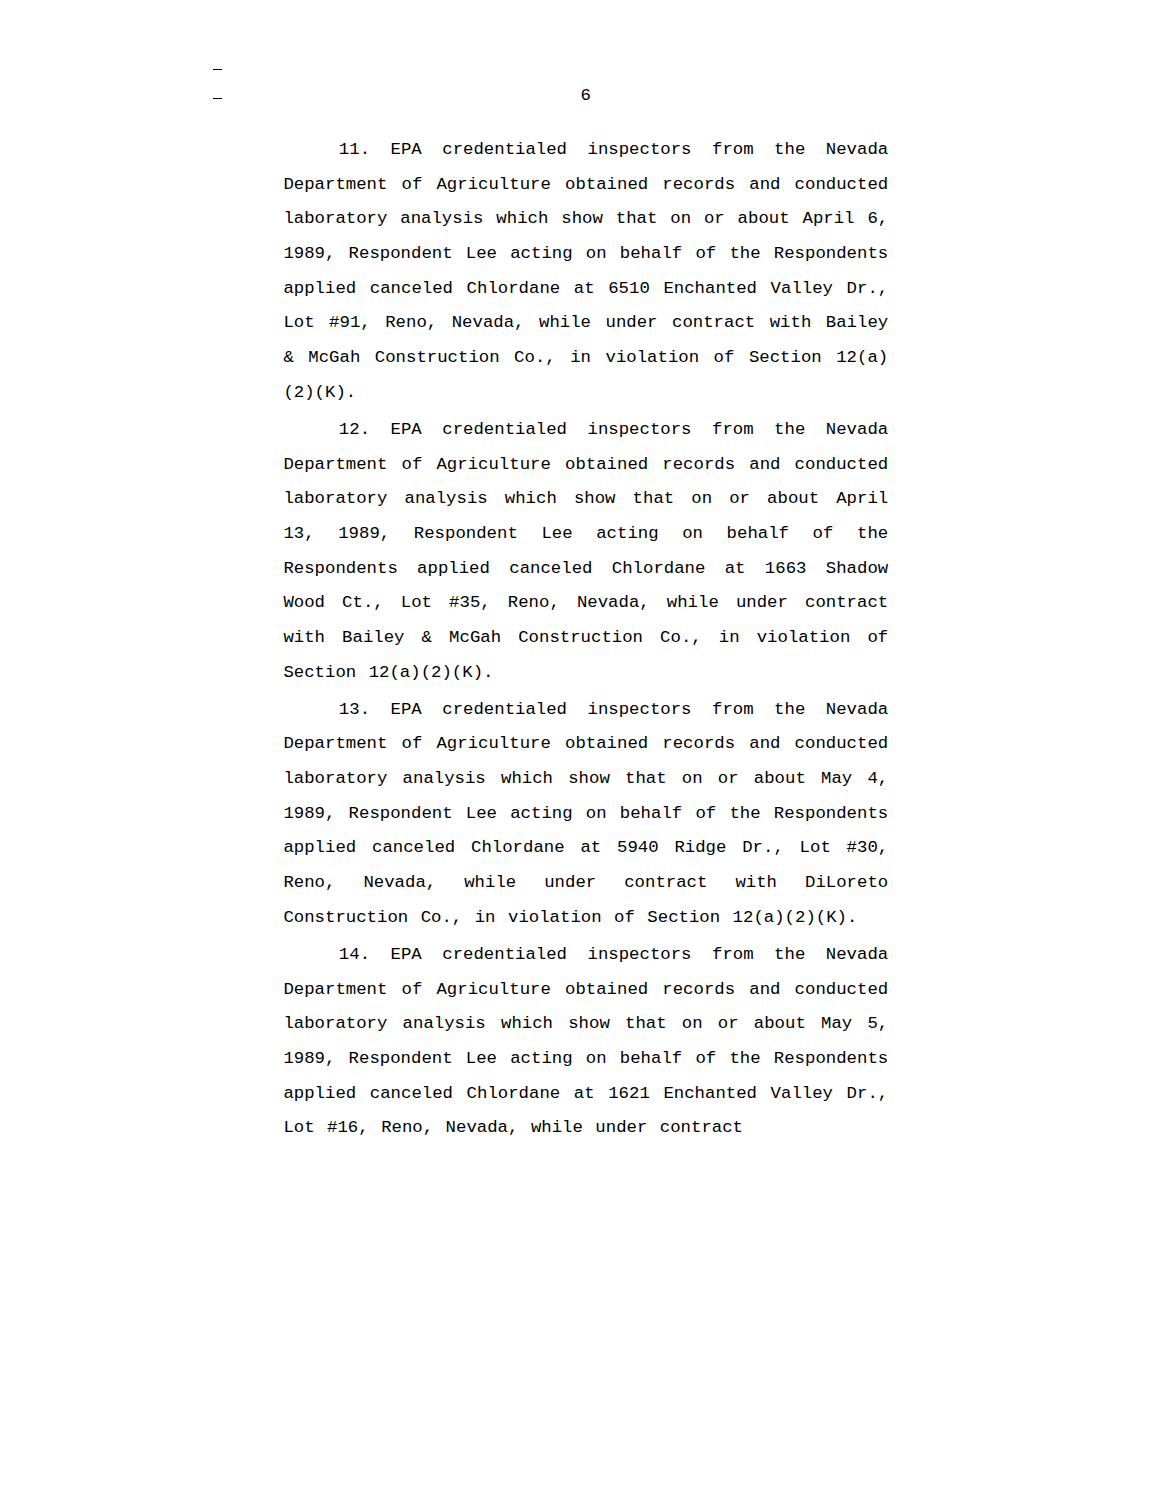6
11. EPA credentialed inspectors from the Nevada Department of Agriculture obtained records and conducted laboratory analysis which show that on or about April 6, 1989, Respondent Lee acting on behalf of the Respondents applied canceled Chlordane at 6510 Enchanted Valley Dr., Lot #91, Reno, Nevada, while under contract with Bailey & McGah Construction Co., in violation of Section 12(a)(2)(K).
12. EPA credentialed inspectors from the Nevada Department of Agriculture obtained records and conducted laboratory analysis which show that on or about April 13, 1989, Respondent Lee acting on behalf of the Respondents applied canceled Chlordane at 1663 Shadow Wood Ct., Lot #35, Reno, Nevada, while under contract with Bailey & McGah Construction Co., in violation of Section 12(a)(2)(K).
13. EPA credentialed inspectors from the Nevada Department of Agriculture obtained records and conducted laboratory analysis which show that on or about May 4, 1989, Respondent Lee acting on behalf of the Respondents applied canceled Chlordane at 5940 Ridge Dr., Lot #30, Reno, Nevada, while under contract with DiLoreto Construction Co., in violation of Section 12(a)(2)(K).
14. EPA credentialed inspectors from the Nevada Department of Agriculture obtained records and conducted laboratory analysis which show that on or about May 5, 1989, Respondent Lee acting on behalf of the Respondents applied canceled Chlordane at 1621 Enchanted Valley Dr., Lot #16, Reno, Nevada, while under contract